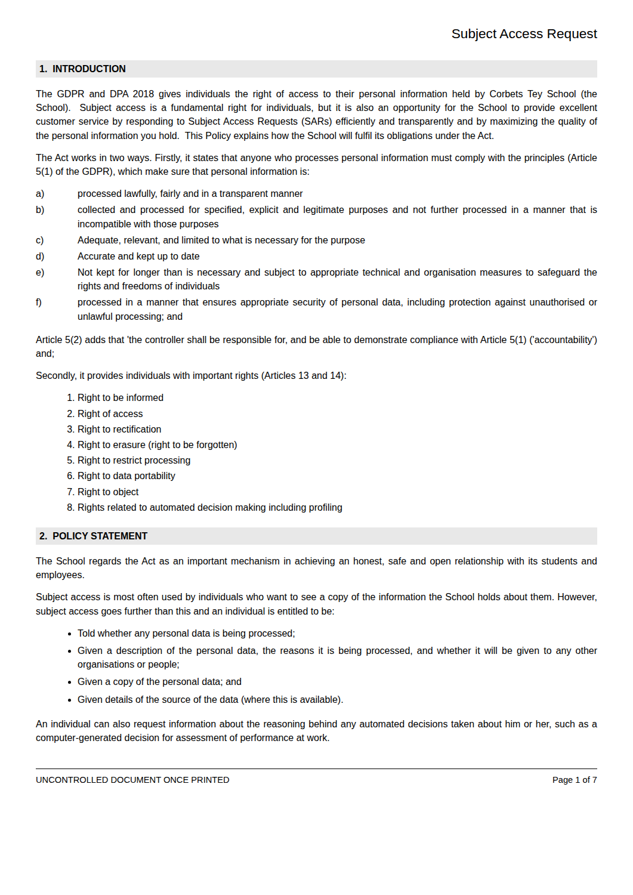Subject Access Request
1. INTRODUCTION
The GDPR and DPA 2018 gives individuals the right of access to their personal information held by Corbets Tey School (the School). Subject access is a fundamental right for individuals, but it is also an opportunity for the School to provide excellent customer service by responding to Subject Access Requests (SARs) efficiently and transparently and by maximizing the quality of the personal information you hold. This Policy explains how the School will fulfil its obligations under the Act.
The Act works in two ways. Firstly, it states that anyone who processes personal information must comply with the principles (Article 5(1) of the GDPR), which make sure that personal information is:
a)
processed lawfully, fairly and in a transparent manner
b)
collected and processed for specified, explicit and legitimate purposes and not further processed in a manner that is incompatible with those purposes
c)
Adequate, relevant, and limited to what is necessary for the purpose
d)
Accurate and kept up to date
e)
Not kept for longer than is necessary and subject to appropriate technical and organisation measures to safeguard the rights and freedoms of individuals
f)
processed in a manner that ensures appropriate security of personal data, including protection against unauthorised or unlawful processing; and
Article 5(2) adds that 'the controller shall be responsible for, and be able to demonstrate compliance with Article 5(1) ('accountability') and;
Secondly, it provides individuals with important rights (Articles 13 and 14):
Right to be informed
Right of access
Right to rectification
Right to erasure (right to be forgotten)
Right to restrict processing
Right to data portability
Right to object
Rights related to automated decision making including profiling
2. POLICY STATEMENT
The School regards the Act as an important mechanism in achieving an honest, safe and open relationship with its students and employees.
Subject access is most often used by individuals who want to see a copy of the information the School holds about them. However, subject access goes further than this and an individual is entitled to be:
Told whether any personal data is being processed;
Given a description of the personal data, the reasons it is being processed, and whether it will be given to any other organisations or people;
Given a copy of the personal data; and
Given details of the source of the data (where this is available).
An individual can also request information about the reasoning behind any automated decisions taken about him or her, such as a computer-generated decision for assessment of performance at work.
UNCONTROLLED DOCUMENT ONCE PRINTED Page 1 of 7